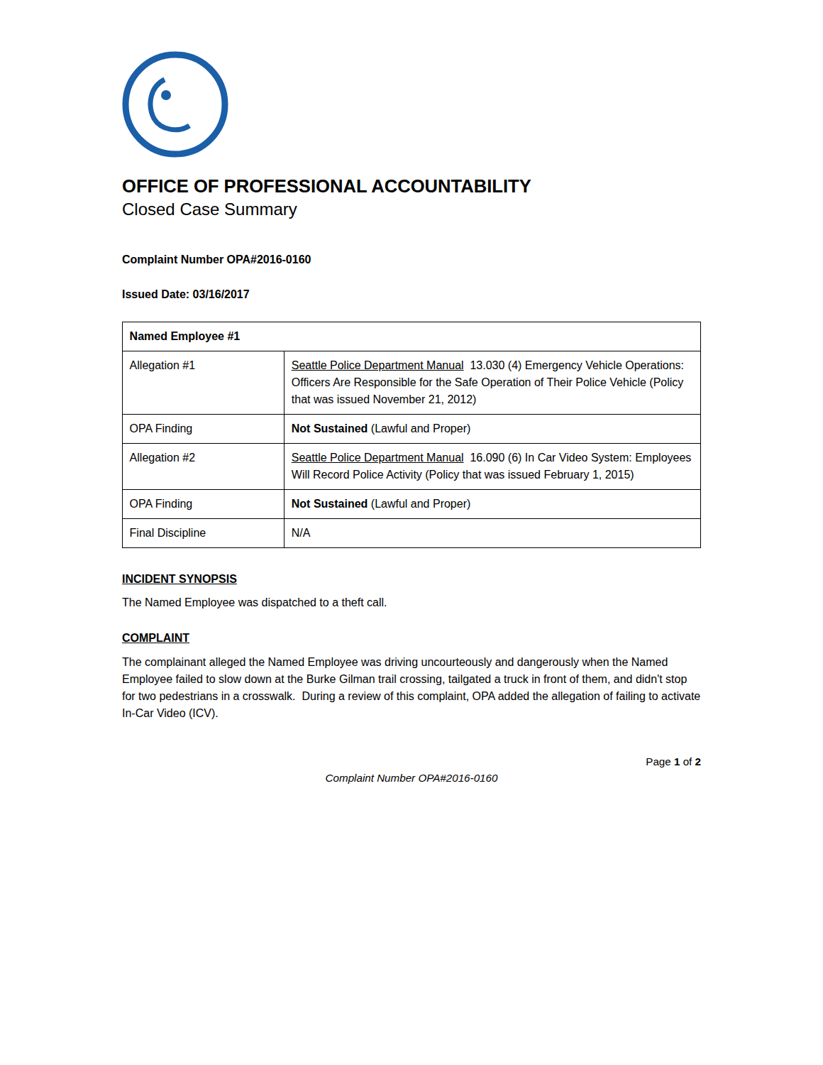OFFICE OF PROFESSIONAL ACCOUNTABILITY
Closed Case Summary
Complaint Number OPA#2016-0160
Issued Date: 03/16/2017
| Named Employee #1 |
| Allegation #1 | Seattle Police Department Manual 13.030 (4) Emergency Vehicle Operations: Officers Are Responsible for the Safe Operation of Their Police Vehicle (Policy that was issued November 21, 2012) |
| OPA Finding | Not Sustained (Lawful and Proper) |
| Allegation #2 | Seattle Police Department Manual 16.090 (6) In Car Video System: Employees Will Record Police Activity (Policy that was issued February 1, 2015) |
| OPA Finding | Not Sustained (Lawful and Proper) |
| Final Discipline | N/A |
INCIDENT SYNOPSIS
The Named Employee was dispatched to a theft call.
COMPLAINT
The complainant alleged the Named Employee was driving uncourteously and dangerously when the Named Employee failed to slow down at the Burke Gilman trail crossing, tailgated a truck in front of them, and didn't stop for two pedestrians in a crosswalk. During a review of this complaint, OPA added the allegation of failing to activate In-Car Video (ICV).
Page 1 of 2
Complaint Number OPA#2016-0160